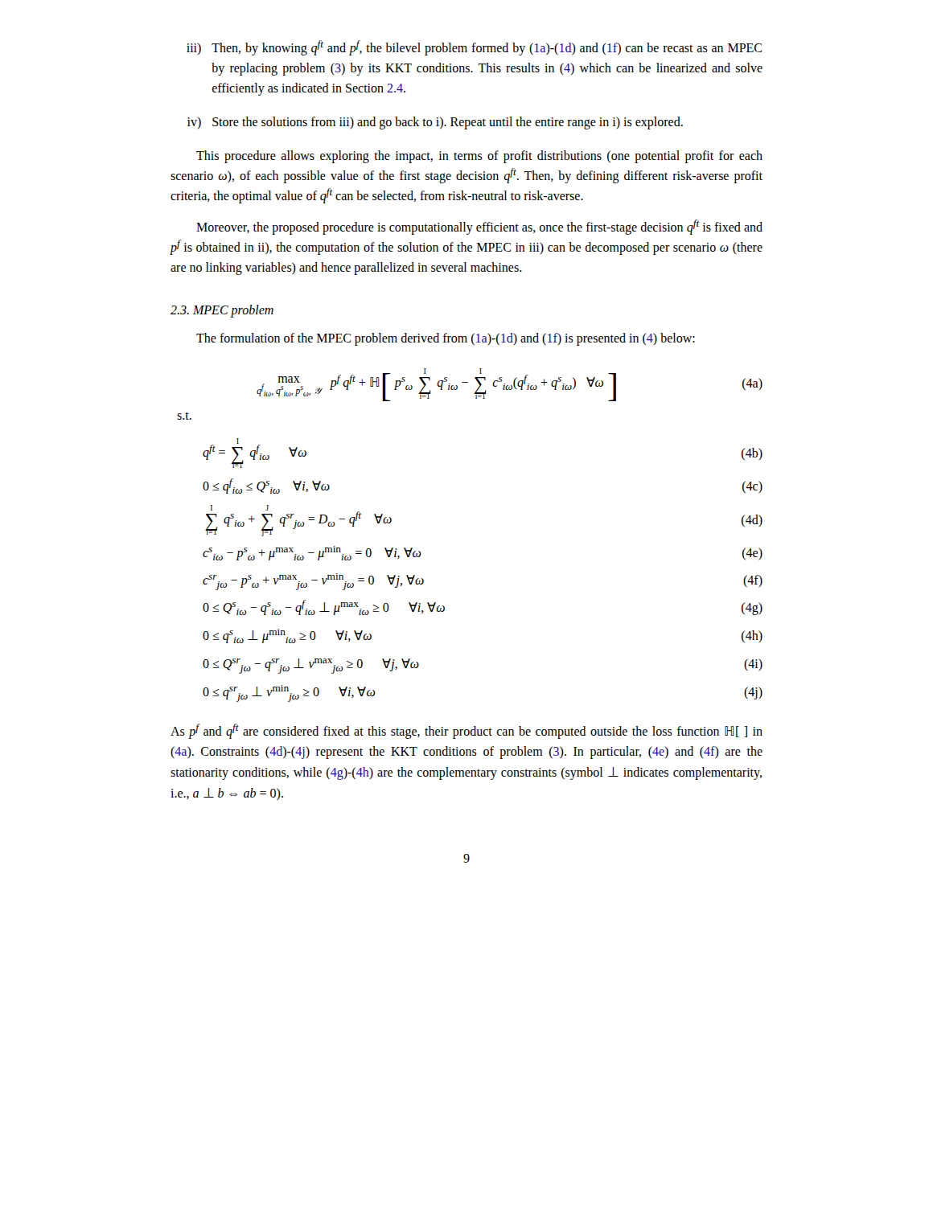iii) Then, by knowing qft and pf, the bilevel problem formed by (1a)-(1d) and (1f) can be recast as an MPEC by replacing problem (3) by its KKT conditions. This results in (4) which can be linearized and solve efficiently as indicated in Section 2.4.
iv) Store the solutions from iii) and go back to i). Repeat until the entire range in i) is explored.
This procedure allows exploring the impact, in terms of profit distributions (one potential profit for each scenario ω), of each possible value of the first stage decision qft. Then, by defining different risk-averse profit criteria, the optimal value of qft can be selected, from risk-neutral to risk-averse.
Moreover, the proposed procedure is computationally efficient as, once the first-stage decision qft is fixed and pf is obtained in ii), the computation of the solution of the MPEC in iii) can be decomposed per scenario ω (there are no linking variables) and hence parallelized in several machines.
2.3. MPEC problem
The formulation of the MPEC problem derived from (1a)-(1d) and (1f) is presented in (4) below:
| max q f iω , q s iω , p s ω , 𝒴 p f q ft + ℍ [ p s ω I ∑ i=1 q s iω − I ∑ i=1 c s iω ( q f iω + q s iω ) ∀ ω ] | (4a) |
s.t.
| q ft = I ∑ i=1 q f iω ∀ ω | (4b) |
| 0 ≤ q f iω ≤ Q s iω ∀ i , ∀ ω | (4c) |
| I ∑ i=1 q s iω + J ∑ j=1 q sr jω = D ω − q ft ∀ ω | (4d) |
| c s iω − p s ω + μ max iω − μ min iω = 0 ∀ i , ∀ ω | (4e) |
| c sr jω − p s ω + ν max jω − ν min jω = 0 ∀ j , ∀ ω | (4f) |
| 0 ≤ Q s iω − q s iω − q f iω ⊥ μ max iω ≥ 0 ∀ i , ∀ ω | (4g) |
| 0 ≤ q s iω ⊥ μ min iω ≥ 0 ∀ i , ∀ ω | (4h) |
| 0 ≤ Q sr jω − q sr jω ⊥ ν max jω ≥ 0 ∀ j , ∀ ω | (4i) |
| 0 ≤ q sr jω ⊥ ν min jω ≥ 0 ∀ i , ∀ ω | (4j) |
As pf and qft are considered fixed at this stage, their product can be computed outside the loss function ℍ[ ] in (4a). Constraints (4d)-(4j) represent the KKT conditions of problem (3). In particular, (4e) and (4f) are the stationarity conditions, while (4g)-(4h) are the complementary constraints (symbol ⊥ indicates complementarity, i.e., a ⊥ b ⇔ ab = 0).
9